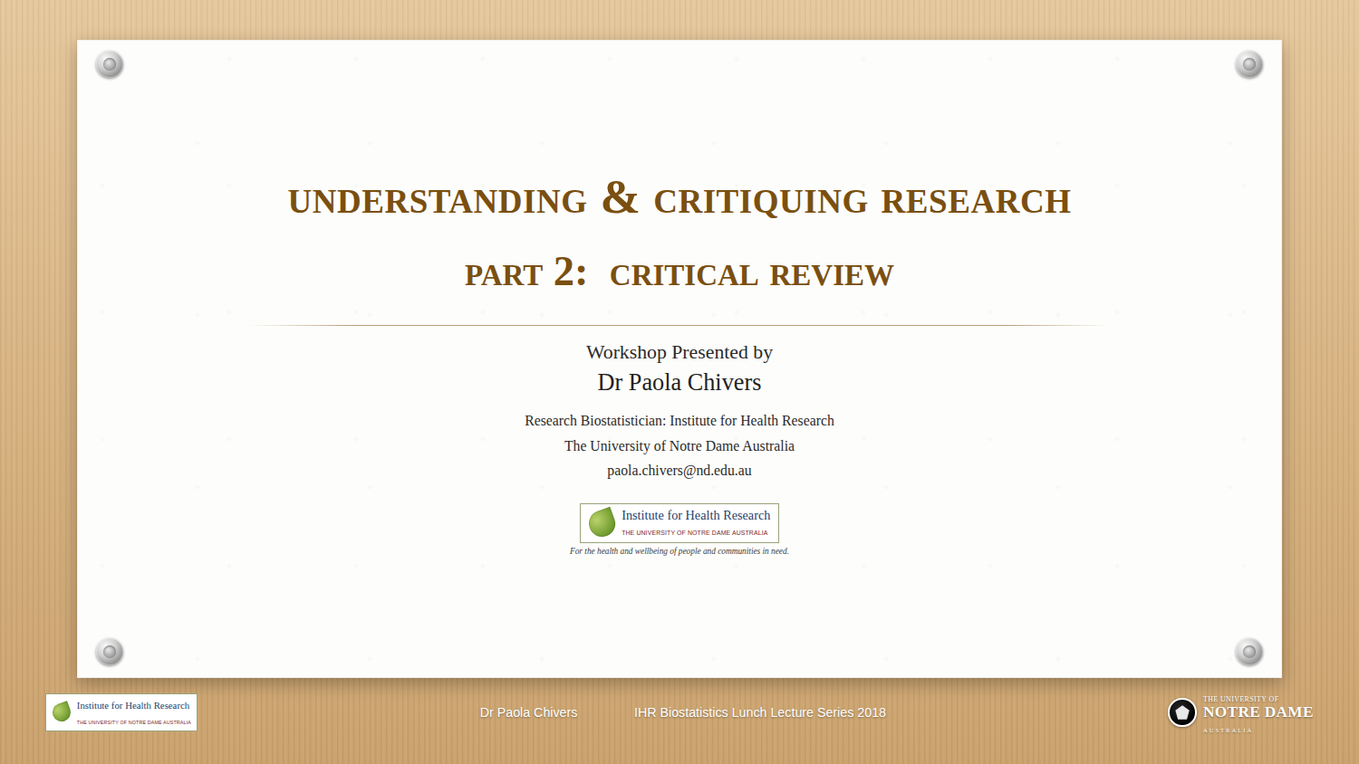Understanding & Critiquing Research
Part 2: Critical Review
Workshop Presented by
Dr Paola Chivers
Research Biostatistician: Institute for Health Research
The University of Notre Dame Australia
paola.chivers@nd.edu.au
Institute for Health Research
THE UNIVERSITY OF NOTRE DAME AUSTRALIA
For the health and wellbeing of people and communities in need.
Institute for Health Research
THE UNIVERSITY OF NOTRE DAME AUSTRALIA
Dr Paola Chivers IHR Biostatistics Lunch Lecture Series 2018
THE UNIVERSITY OF
NOTRE DAME
AUSTRALIA